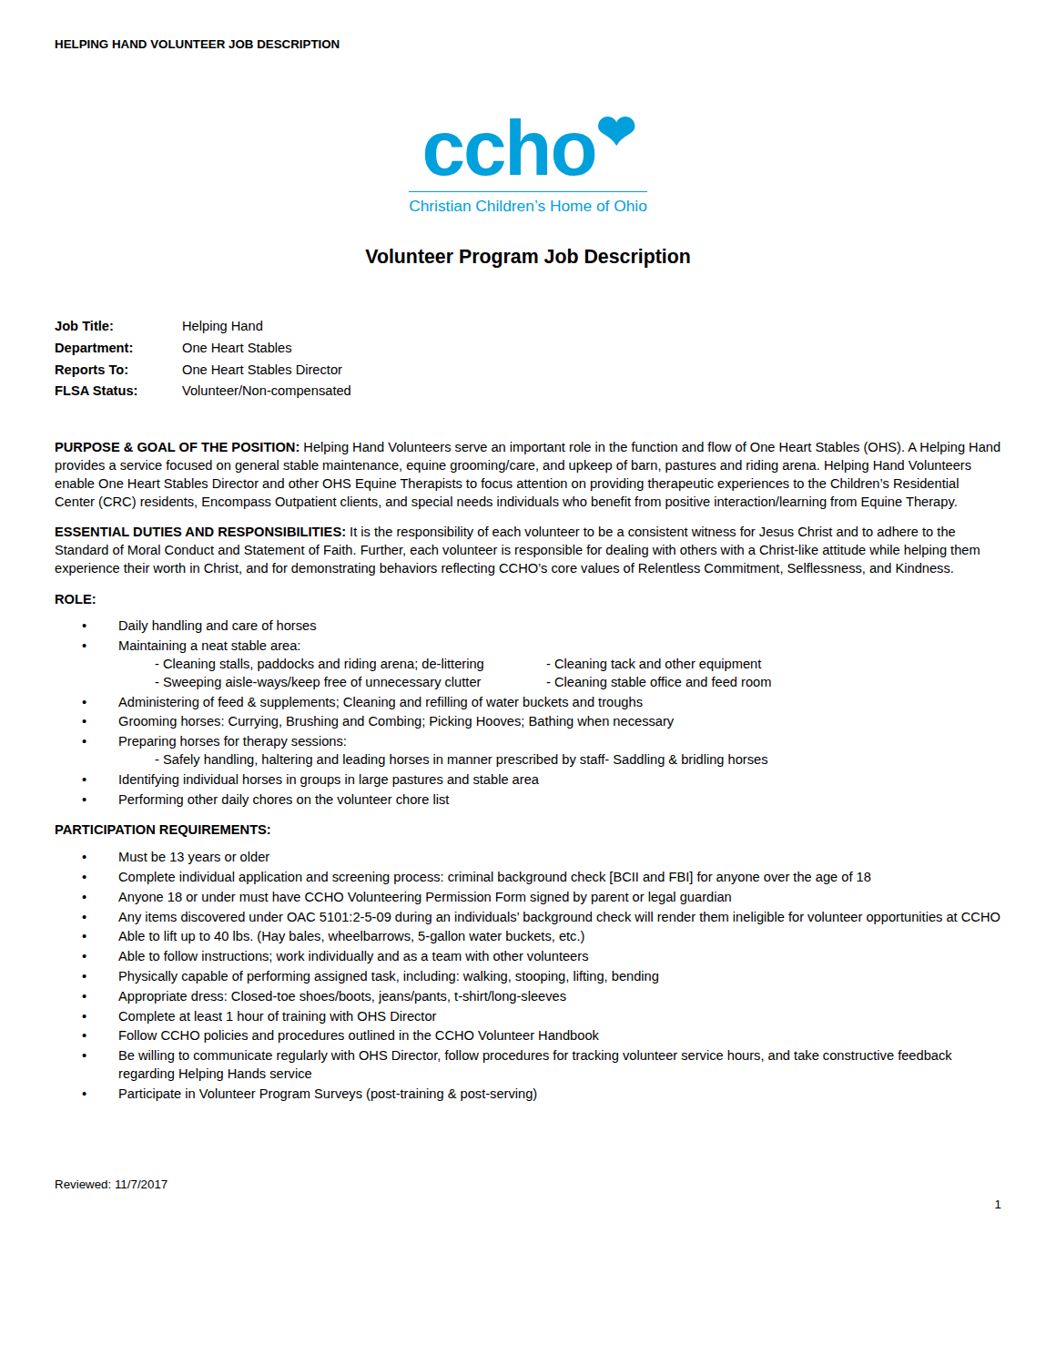HELPING HAND VOLUNTEER JOB DESCRIPTION
ccho❤
Christian Children’s Home of Ohio
Volunteer Program Job Description
| Job Title: | Helping Hand |
| Department: | One Heart Stables |
| Reports To: | One Heart Stables Director |
| FLSA Status: | Volunteer/Non-compensated |
PURPOSE & GOAL OF THE POSITION: Helping Hand Volunteers serve an important role in the function and flow of One Heart Stables (OHS). A Helping Hand provides a service focused on general stable maintenance, equine grooming/care, and upkeep of barn, pastures and riding arena. Helping Hand Volunteers enable One Heart Stables Director and other OHS Equine Therapists to focus attention on providing therapeutic experiences to the Children’s Residential Center (CRC) residents, Encompass Outpatient clients, and special needs individuals who benefit from positive interaction/learning from Equine Therapy.
ESSENTIAL DUTIES AND RESPONSIBILITIES: It is the responsibility of each volunteer to be a consistent witness for Jesus Christ and to adhere to the Standard of Moral Conduct and Statement of Faith. Further, each volunteer is responsible for dealing with others with a Christ-like attitude while helping them experience their worth in Christ, and for demonstrating behaviors reflecting CCHO’s core values of Relentless Commitment, Selflessness, and Kindness.
ROLE:
Daily handling and care of horses
Maintaining a neat stable area:
- Cleaning stalls, paddocks and riding arena; de-littering- Cleaning tack and other equipment - Sweeping aisle-ways/keep free of unnecessary clutter- Cleaning stable office and feed room
Administering of feed & supplements; Cleaning and refilling of water buckets and troughs
Grooming horses: Currying, Brushing and Combing; Picking Hooves; Bathing when necessary
Preparing horses for therapy sessions:
- Safely handling, haltering and leading horses in manner prescribed by staff- Saddling & bridling horses
Identifying individual horses in groups in large pastures and stable area
Performing other daily chores on the volunteer chore list
PARTICIPATION REQUIREMENTS:
Must be 13 years or older
Complete individual application and screening process: criminal background check [BCII and FBI] for anyone over the age of 18
Anyone 18 or under must have CCHO Volunteering Permission Form signed by parent or legal guardian
Any items discovered under OAC 5101:2-5-09 during an individuals’ background check will render them ineligible for volunteer opportunities at CCHO
Able to lift up to 40 lbs. (Hay bales, wheelbarrows, 5-gallon water buckets, etc.)
Able to follow instructions; work individually and as a team with other volunteers
Physically capable of performing assigned task, including: walking, stooping, lifting, bending
Appropriate dress: Closed-toe shoes/boots, jeans/pants, t-shirt/long-sleeves
Complete at least 1 hour of training with OHS Director
Follow CCHO policies and procedures outlined in the CCHO Volunteer Handbook
Be willing to communicate regularly with OHS Director, follow procedures for tracking volunteer service hours, and take constructive feedback regarding Helping Hands service
Participate in Volunteer Program Surveys (post-training & post-serving)
Reviewed: 11/7/2017
1